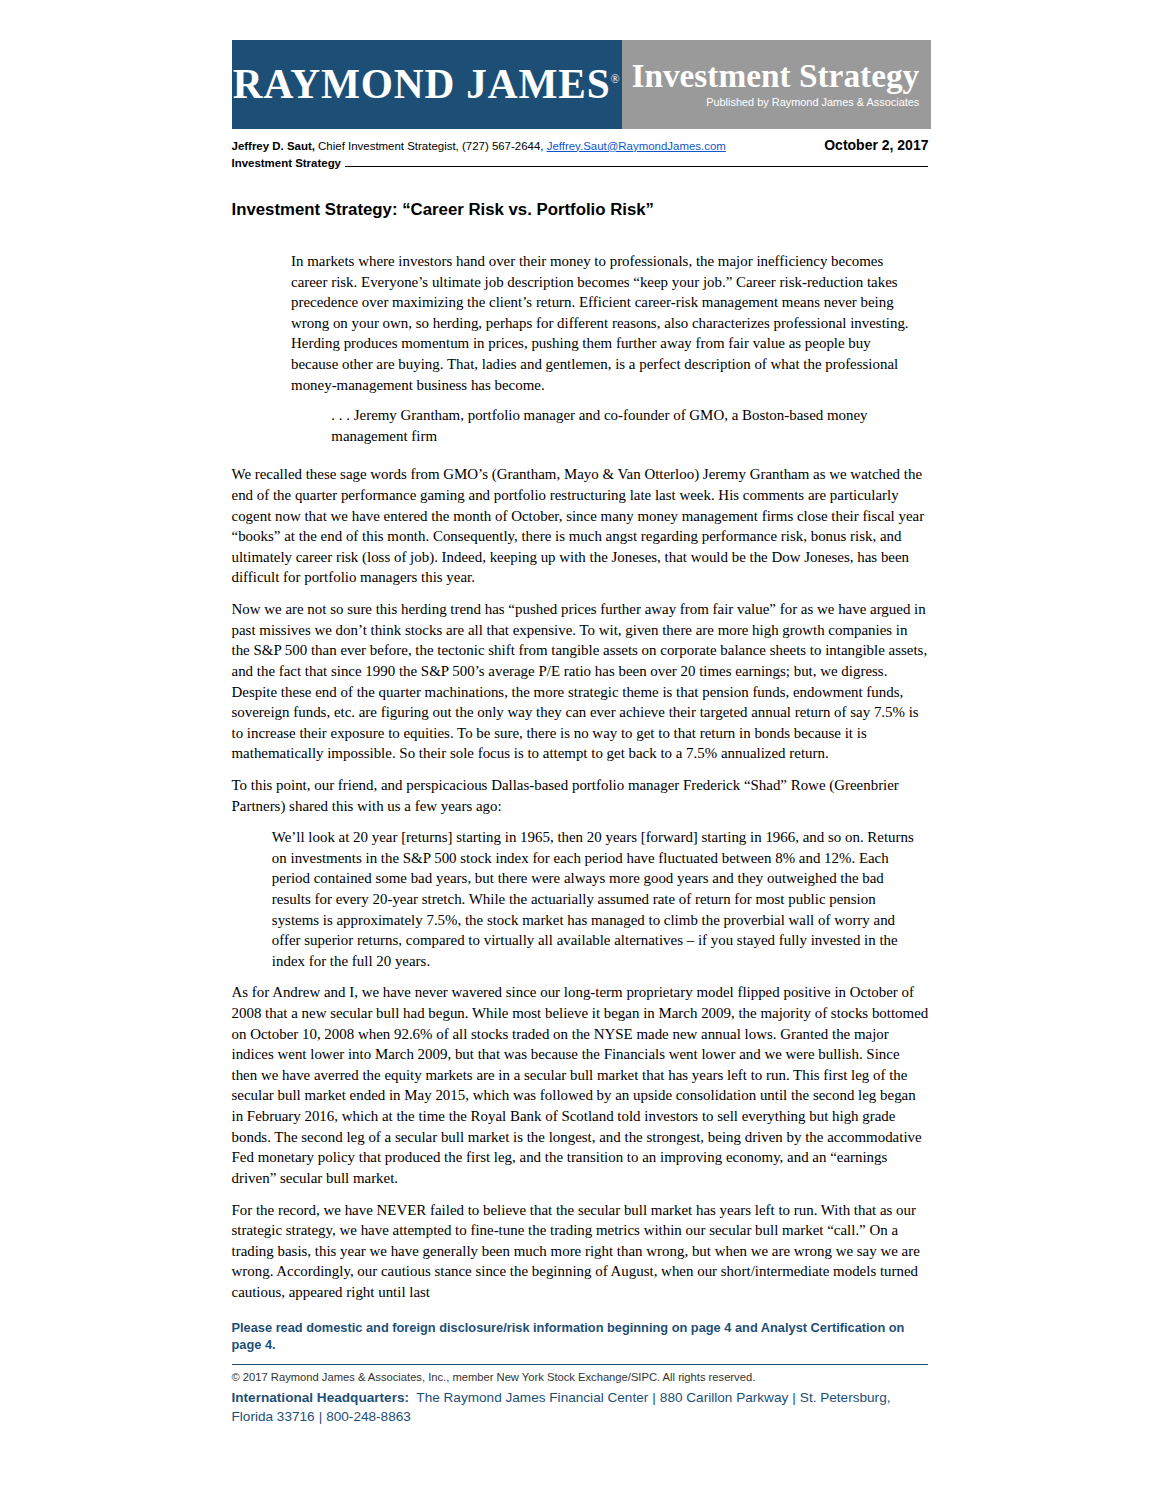RAYMOND JAMES®
Investment Strategy
Published by Raymond James & Associates
Jeffrey D. Saut, Chief Investment Strategist, (727) 567-2644, Jeffrey.Saut@RaymondJames.com
October 2, 2017
Investment Strategy
Investment Strategy: “Career Risk vs. Portfolio Risk”
In markets where investors hand over their money to professionals, the major inefficiency becomes career risk. Everyone’s ultimate job description becomes “keep your job.” Career risk-reduction takes precedence over maximizing the client’s return. Efficient career-risk management means never being wrong on your own, so herding, perhaps for different reasons, also characterizes professional investing. Herding produces momentum in prices, pushing them further away from fair value as people buy because other are buying. That, ladies and gentlemen, is a perfect description of what the professional money-management business has become.
. . . Jeremy Grantham, portfolio manager and co-founder of GMO, a Boston-based money management firm
We recalled these sage words from GMO’s (Grantham, Mayo & Van Otterloo) Jeremy Grantham as we watched the end of the quarter performance gaming and portfolio restructuring late last week. His comments are particularly cogent now that we have entered the month of October, since many money management firms close their fiscal year “books” at the end of this month. Consequently, there is much angst regarding performance risk, bonus risk, and ultimately career risk (loss of job). Indeed, keeping up with the Joneses, that would be the Dow Joneses, has been difficult for portfolio managers this year.
Now we are not so sure this herding trend has “pushed prices further away from fair value” for as we have argued in past missives we don’t think stocks are all that expensive. To wit, given there are more high growth companies in the S&P 500 than ever before, the tectonic shift from tangible assets on corporate balance sheets to intangible assets, and the fact that since 1990 the S&P 500’s average P/E ratio has been over 20 times earnings; but, we digress. Despite these end of the quarter machinations, the more strategic theme is that pension funds, endowment funds, sovereign funds, etc. are figuring out the only way they can ever achieve their targeted annual return of say 7.5% is to increase their exposure to equities. To be sure, there is no way to get to that return in bonds because it is mathematically impossible. So their sole focus is to attempt to get back to a 7.5% annualized return.
To this point, our friend, and perspicacious Dallas-based portfolio manager Frederick “Shad” Rowe (Greenbrier Partners) shared this with us a few years ago:
We’ll look at 20 year [returns] starting in 1965, then 20 years [forward] starting in 1966, and so on. Returns on investments in the S&P 500 stock index for each period have fluctuated between 8% and 12%. Each period contained some bad years, but there were always more good years and they outweighed the bad results for every 20-year stretch. While the actuarially assumed rate of return for most public pension systems is approximately 7.5%, the stock market has managed to climb the proverbial wall of worry and offer superior returns, compared to virtually all available alternatives – if you stayed fully invested in the index for the full 20 years.
As for Andrew and I, we have never wavered since our long-term proprietary model flipped positive in October of 2008 that a new secular bull had begun. While most believe it began in March 2009, the majority of stocks bottomed on October 10, 2008 when 92.6% of all stocks traded on the NYSE made new annual lows. Granted the major indices went lower into March 2009, but that was because the Financials went lower and we were bullish. Since then we have averred the equity markets are in a secular bull market that has years left to run. This first leg of the secular bull market ended in May 2015, which was followed by an upside consolidation until the second leg began in February 2016, which at the time the Royal Bank of Scotland told investors to sell everything but high grade bonds. The second leg of a secular bull market is the longest, and the strongest, being driven by the accommodative Fed monetary policy that produced the first leg, and the transition to an improving economy, and an “earnings driven” secular bull market.
For the record, we have NEVER failed to believe that the secular bull market has years left to run. With that as our strategic strategy, we have attempted to fine-tune the trading metrics within our secular bull market “call.” On a trading basis, this year we have generally been much more right than wrong, but when we are wrong we say we are wrong. Accordingly, our cautious stance since the beginning of August, when our short/intermediate models turned cautious, appeared right until last
Please read domestic and foreign disclosure/risk information beginning on page 4 and Analyst Certification on page 4.
© 2017 Raymond James & Associates, Inc., member New York Stock Exchange/SIPC. All rights reserved.
International Headquarters: The Raymond James Financial Center|880 Carillon Parkway|St. Petersburg, Florida 33716|800-248-8863